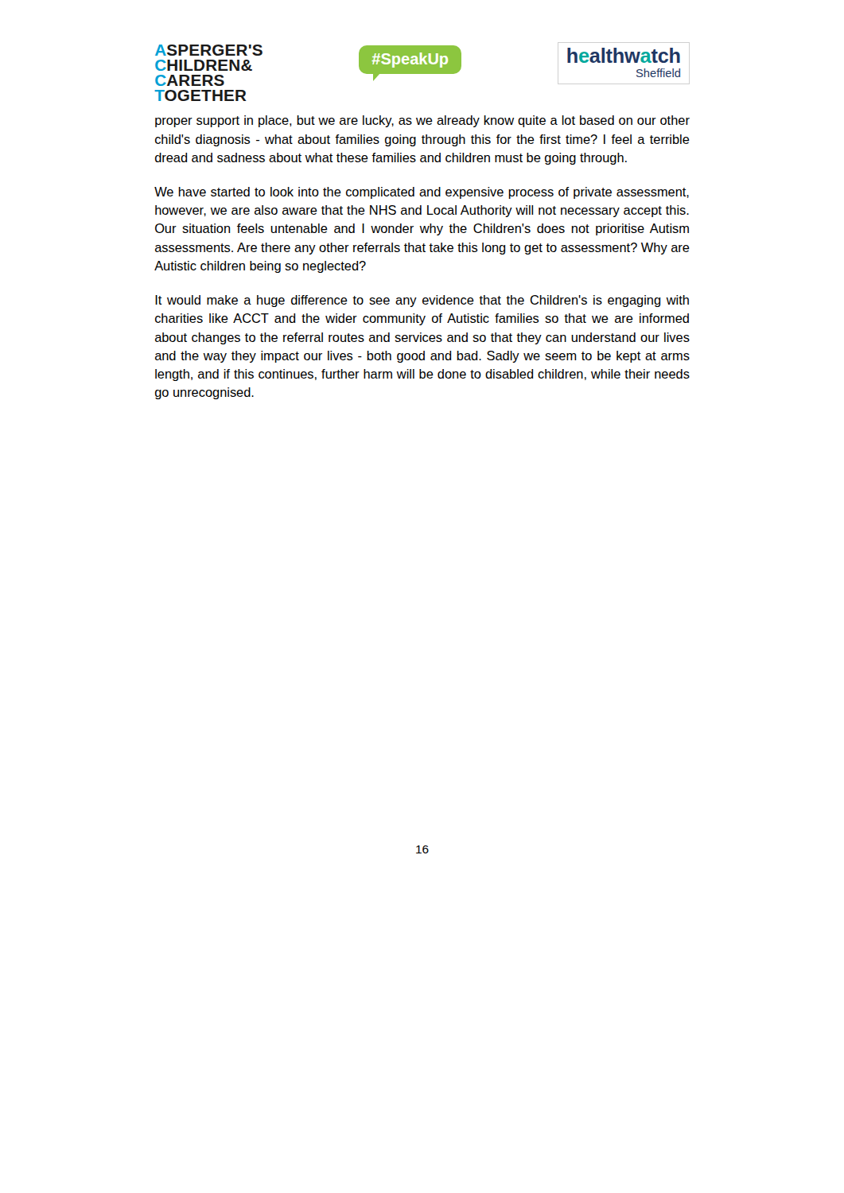Asperger's
Children&
Carers
Together
#SpeakUp
healthwatch
Sheffield
proper support in place, but we are lucky, as we already know quite a lot based on our other child's diagnosis - what about families going through this for the first time? I feel a terrible dread and sadness about what these families and children must be going through.
We have started to look into the complicated and expensive process of private assessment, however, we are also aware that the NHS and Local Authority will not necessary accept this. Our situation feels untenable and I wonder why the Children's does not prioritise Autism assessments. Are there any other referrals that take this long to get to assessment? Why are Autistic children being so neglected?
It would make a huge difference to see any evidence that the Children's is engaging with charities like ACCT and the wider community of Autistic families so that we are informed about changes to the referral routes and services and so that they can understand our lives and the way they impact our lives - both good and bad. Sadly we seem to be kept at arms length, and if this continues, further harm will be done to disabled children, while their needs go unrecognised.
16